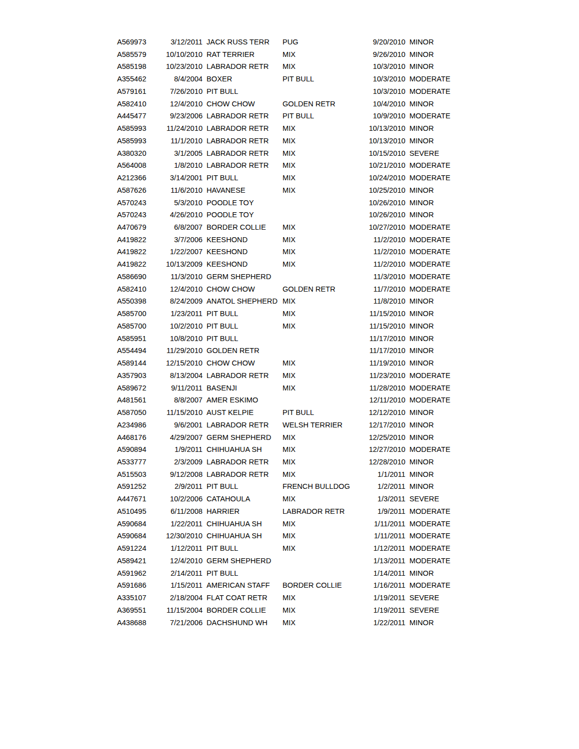| A569973 | 3/12/2011 | JACK RUSS TERR | PUG | 9/20/2010 | MINOR |
| A585579 | 10/10/2010 | RAT TERRIER | MIX | 9/26/2010 | MINOR |
| A585198 | 10/23/2010 | LABRADOR RETR | MIX | 10/3/2010 | MINOR |
| A355462 | 8/4/2004 | BOXER | PIT BULL | 10/3/2010 | MODERATE |
| A579161 | 7/26/2010 | PIT BULL | | 10/3/2010 | MODERATE |
| A582410 | 12/4/2010 | CHOW CHOW | GOLDEN RETR | 10/4/2010 | MINOR |
| A445477 | 9/23/2006 | LABRADOR RETR | PIT BULL | 10/9/2010 | MODERATE |
| A585993 | 11/24/2010 | LABRADOR RETR | MIX | 10/13/2010 | MINOR |
| A585993 | 11/1/2010 | LABRADOR RETR | MIX | 10/13/2010 | MINOR |
| A380320 | 3/1/2005 | LABRADOR RETR | MIX | 10/15/2010 | SEVERE |
| A564008 | 1/8/2010 | LABRADOR RETR | MIX | 10/21/2010 | MODERATE |
| A212366 | 3/14/2001 | PIT BULL | MIX | 10/24/2010 | MODERATE |
| A587626 | 11/6/2010 | HAVANESE | MIX | 10/25/2010 | MINOR |
| A570243 | 5/3/2010 | POODLE TOY | | 10/26/2010 | MINOR |
| A570243 | 4/26/2010 | POODLE TOY | | 10/26/2010 | MINOR |
| A470679 | 6/8/2007 | BORDER COLLIE | MIX | 10/27/2010 | MODERATE |
| A419822 | 3/7/2006 | KEESHOND | MIX | 11/2/2010 | MODERATE |
| A419822 | 1/22/2007 | KEESHOND | MIX | 11/2/2010 | MODERATE |
| A419822 | 10/13/2009 | KEESHOND | MIX | 11/2/2010 | MODERATE |
| A586690 | 11/3/2010 | GERM SHEPHERD | | 11/3/2010 | MODERATE |
| A582410 | 12/4/2010 | CHOW CHOW | GOLDEN RETR | 11/7/2010 | MODERATE |
| A550398 | 8/24/2009 | ANATOL SHEPHERD | MIX | 11/8/2010 | MINOR |
| A585700 | 1/23/2011 | PIT BULL | MIX | 11/15/2010 | MINOR |
| A585700 | 10/2/2010 | PIT BULL | MIX | 11/15/2010 | MINOR |
| A585951 | 10/8/2010 | PIT BULL | | 11/17/2010 | MINOR |
| A554494 | 11/29/2010 | GOLDEN RETR | | 11/17/2010 | MINOR |
| A589144 | 12/15/2010 | CHOW CHOW | MIX | 11/19/2010 | MINOR |
| A357903 | 8/13/2004 | LABRADOR RETR | MIX | 11/23/2010 | MODERATE |
| A589672 | 9/11/2011 | BASENJI | MIX | 11/28/2010 | MODERATE |
| A481561 | 8/8/2007 | AMER ESKIMO | | 12/11/2010 | MODERATE |
| A587050 | 11/15/2010 | AUST KELPIE | PIT BULL | 12/12/2010 | MINOR |
| A234986 | 9/6/2001 | LABRADOR RETR | WELSH TERRIER | 12/17/2010 | MINOR |
| A468176 | 4/29/2007 | GERM SHEPHERD | MIX | 12/25/2010 | MINOR |
| A590894 | 1/9/2011 | CHIHUAHUA SH | MIX | 12/27/2010 | MODERATE |
| A533777 | 2/3/2009 | LABRADOR RETR | MIX | 12/28/2010 | MINOR |
| A515503 | 9/12/2008 | LABRADOR RETR | MIX | 1/1/2011 | MINOR |
| A591252 | 2/9/2011 | PIT BULL | FRENCH BULLDOG | 1/2/2011 | MINOR |
| A447671 | 10/2/2006 | CATAHOULA | MIX | 1/3/2011 | SEVERE |
| A510495 | 6/11/2008 | HARRIER | LABRADOR RETR | 1/9/2011 | MODERATE |
| A590684 | 1/22/2011 | CHIHUAHUA SH | MIX | 1/11/2011 | MODERATE |
| A590684 | 12/30/2010 | CHIHUAHUA SH | MIX | 1/11/2011 | MODERATE |
| A591224 | 1/12/2011 | PIT BULL | MIX | 1/12/2011 | MODERATE |
| A589421 | 12/4/2010 | GERM SHEPHERD | | 1/13/2011 | MODERATE |
| A591962 | 2/14/2011 | PIT BULL | | 1/14/2011 | MINOR |
| A591686 | 1/15/2011 | AMERICAN STAFF | BORDER COLLIE | 1/16/2011 | MODERATE |
| A335107 | 2/18/2004 | FLAT COAT RETR | MIX | 1/19/2011 | SEVERE |
| A369551 | 11/15/2004 | BORDER COLLIE | MIX | 1/19/2011 | SEVERE |
| A438688 | 7/21/2006 | DACHSHUND WH | MIX | 1/22/2011 | MINOR |